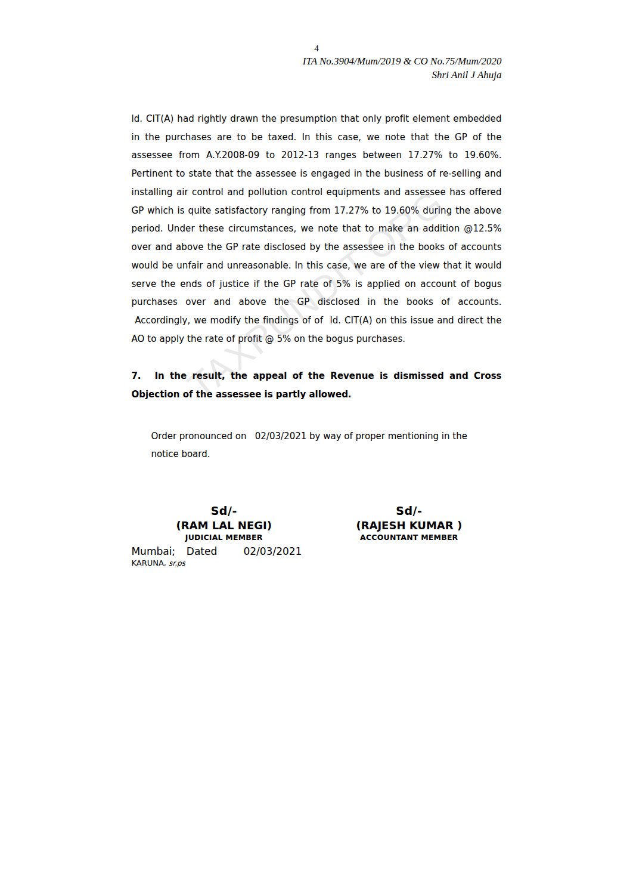TAXPUNDIT.ORG
4
ITA No.3904/Mum/2019 & CO No.75/Mum/2020
Shri Anil J Ahuja
ld. CIT(A) had rightly drawn the presumption that only profit element embedded in the purchases are to be taxed. In this case, we note that the GP of the assessee from A.Y.2008-09 to 2012-13 ranges between 17.27% to 19.60%. Pertinent to state that the assessee is engaged in the business of re-selling and installing air control and pollution control equipments and assessee has offered GP which is quite satisfactory ranging from 17.27% to 19.60% during the above period. Under these circumstances, we note that to make an addition @12.5% over and above the GP rate disclosed by the assessee in the books of accounts would be unfair and unreasonable. In this case, we are of the view that it would serve the ends of justice if the GP rate of 5% is applied on account of bogus purchases over and above the GP disclosed in the books of accounts. Accordingly, we modify the findings of of ld. CIT(A) on this issue and direct the AO to apply the rate of profit @ 5% on the bogus purchases.
7. In the result, the appeal of the Revenue is dismissed and Cross Objection of the assessee is partly allowed.
Order pronounced on 02/03/2021 by way of proper mentioning in the notice board.
| Sd/- (RAM LAL NEGI) JUDICIAL MEMBER | Sd/- (RAJESH KUMAR ) ACCOUNTANT MEMBER |
Mumbai;Dated 02/03/2021
KARUNA, sr.ps